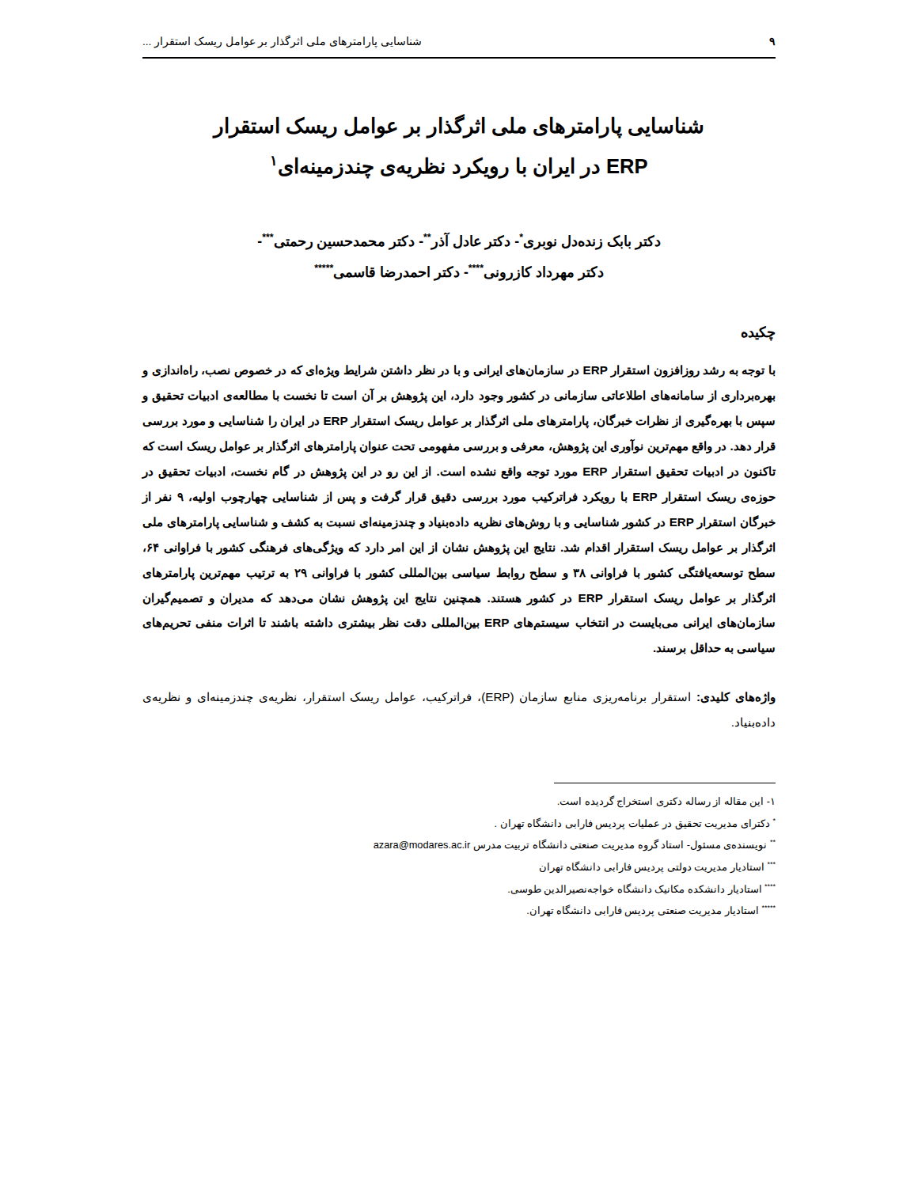۹ شناسایی پارامترهای ملی اثرگذار بر عوامل ریسک استقرار ...
شناسایی پارامترهای ملی اثرگذار بر عوامل ریسک استقرار
ERP در ایران با رویکرد نظریه‌ی چندزمینه‌ای۱
دکتر بابک زنده‌دل نوبری*- دکتر عادل آذر**- دکتر محمدحسین رحمتی***-
دکتر مهرداد کازرونی****- دکتر احمدرضا قاسمی*****
چکیده
با توجه به رشد روزافزون استقرار ERP در سازمان‌های ایرانی و با در نظر داشتن شرایط ویژه‌ای که در خصوص نصب، راه‌اندازی و بهره‌برداری از سامانه‌های اطلاعاتی سازمانی در کشور وجود دارد، این پژوهش بر آن است تا نخست با مطالعه‌ی ادبیات تحقیق و سپس با بهره‌گیری از نظرات خبرگان، پارامترهای ملی اثرگذار بر عوامل ریسک استقرار ERP در ایران را شناسایی و مورد بررسی قرار دهد. در واقع مهم‌ترین نوآوری این پژوهش، معرفی و بررسی مفهومی تحت عنوان پارامترهای اثرگذار بر عوامل ریسک است که تاکنون در ادبیات تحقیق استقرار ERP مورد توجه واقع نشده است. از این رو در این پژوهش در گام نخست، ادبیات تحقیق در حوزه‌ی ریسک استقرار ERP با رویکرد فراترکیب مورد بررسی دقیق قرار گرفت و پس از شناسایی چهارچوب اولیه، ۹ نفر از خبرگان استقرار ERP در کشور شناسایی و با روش‌های نظریه داده‌بنیاد و چندزمینه‌ای نسبت به کشف و شناسایی پارامترهای ملی اثرگذار بر عوامل ریسک استقرار اقدام شد. نتایج این پژوهش نشان از این امر دارد که ویژگی‌های فرهنگی کشور با فراوانی ۶۴، سطح توسعه‌یافتگی کشور با فراوانی ۳۸ و سطح روابط سیاسی بین‌المللی کشور با فراوانی ۲۹ به ترتیب مهم‌ترین پارامترهای اثرگذار بر عوامل ریسک استقرار ERP در کشور هستند. همچنین نتایج این پژوهش نشان می‌دهد که مدیران و تصمیم‌گیران سازمان‌های ایرانی می‌بایست در انتخاب سیستم‌های ERP بین‌المللی دقت نظر بیشتری داشته باشند تا اثرات منفی تحریم‌های سیاسی به حداقل برسند.
واژه‌های کلیدی: استقرار برنامه‌ریزی منابع سازمان (ERP)، فراترکیب، عوامل ریسک استقرار، نظریه‌ی چندزمینه‌ای و نظریه‌ی داده‌بنیاد.
۱- این مقاله از رساله دکتری استخراج گردیده است.
* دکترای مدیریت تحقیق در عملیات پردیس فارابی دانشگاه تهران .
** نویسنده‌ی مسئول- استاد گروه مدیریت صنعتی دانشگاه تربیت مدرس azara@modares.ac.ir
*** استادیار مدیریت دولتی پردیس فارابی دانشگاه تهران
**** استادیار دانشکده مکانیک دانشگاه خواجه‌نصیرالدین طوسی.
***** استادیار مدیریت صنعتی پردیس فارابی دانشگاه تهران.